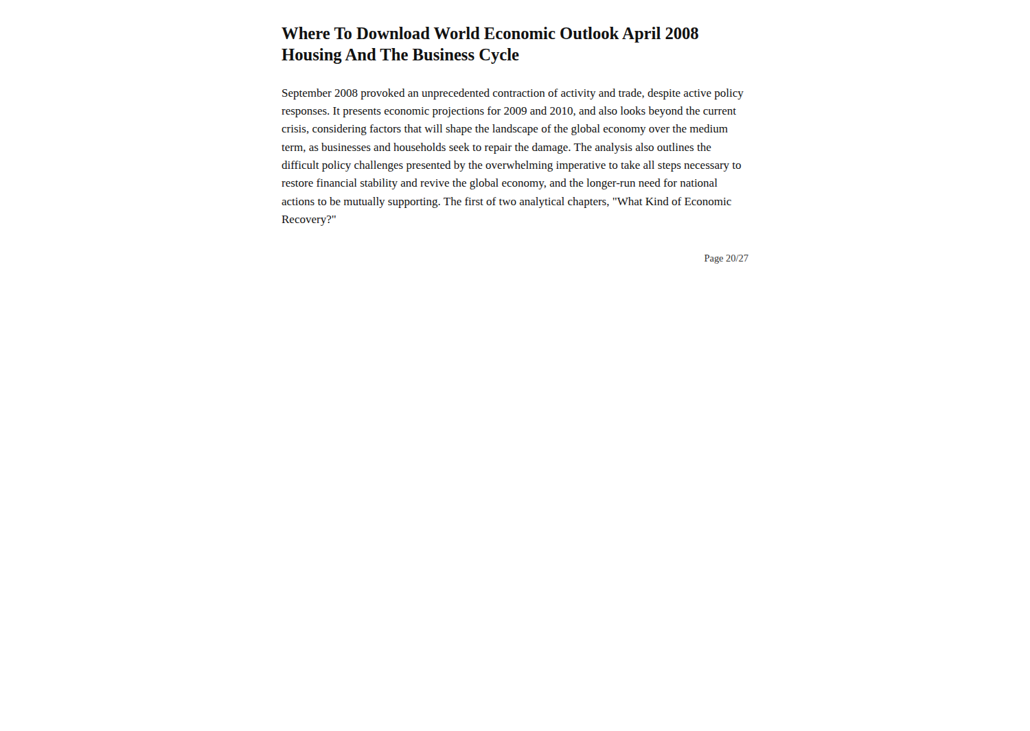Where To Download World Economic Outlook April 2008 Housing And The Business Cycle
September 2008 provoked an unprecedented contraction of activity and trade, despite active policy responses. It presents economic projections for 2009 and 2010, and also looks beyond the current crisis, considering factors that will shape the landscape of the global economy over the medium term, as businesses and households seek to repair the damage. The analysis also outlines the difficult policy challenges presented by the overwhelming imperative to take all steps necessary to restore financial stability and revive the global economy, and the longer-run need for national actions to be mutually supporting. The first of two analytical chapters, "What Kind of Economic Recovery?"
Page 20/27